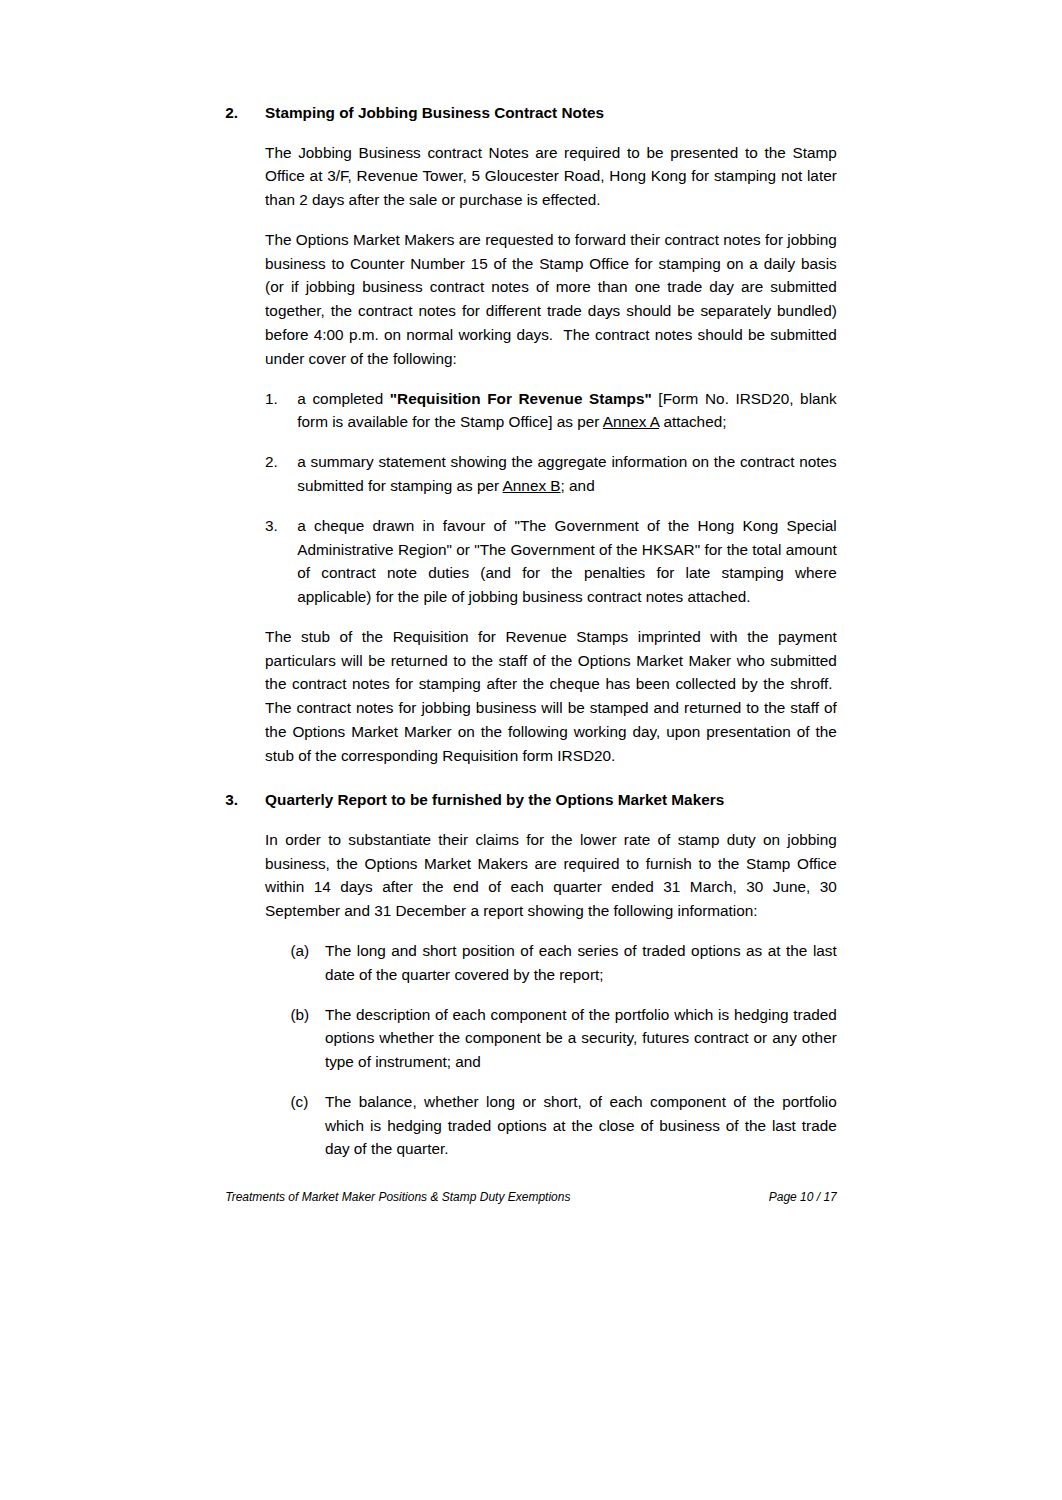2.
Stamping of Jobbing Business Contract Notes
The Jobbing Business contract Notes are required to be presented to the Stamp Office at 3/F, Revenue Tower, 5 Gloucester Road, Hong Kong for stamping not later than 2 days after the sale or purchase is effected.
The Options Market Makers are requested to forward their contract notes for jobbing business to Counter Number 15 of the Stamp Office for stamping on a daily basis (or if jobbing business contract notes of more than one trade day are submitted together, the contract notes for different trade days should be separately bundled) before 4:00 p.m. on normal working days. The contract notes should be submitted under cover of the following:
1. a completed "Requisition For Revenue Stamps" [Form No. IRSD20, blank form is available for the Stamp Office] as per Annex A attached;
2. a summary statement showing the aggregate information on the contract notes submitted for stamping as per Annex B; and
3. a cheque drawn in favour of "The Government of the Hong Kong Special Administrative Region" or "The Government of the HKSAR" for the total amount of contract note duties (and for the penalties for late stamping where applicable) for the pile of jobbing business contract notes attached.
The stub of the Requisition for Revenue Stamps imprinted with the payment particulars will be returned to the staff of the Options Market Maker who submitted the contract notes for stamping after the cheque has been collected by the shroff. The contract notes for jobbing business will be stamped and returned to the staff of the Options Market Marker on the following working day, upon presentation of the stub of the corresponding Requisition form IRSD20.
3.
Quarterly Report to be furnished by the Options Market Makers
In order to substantiate their claims for the lower rate of stamp duty on jobbing business, the Options Market Makers are required to furnish to the Stamp Office within 14 days after the end of each quarter ended 31 March, 30 June, 30 September and 31 December a report showing the following information:
(a) The long and short position of each series of traded options as at the last date of the quarter covered by the report;
(b) The description of each component of the portfolio which is hedging traded options whether the component be a security, futures contract or any other type of instrument; and
(c) The balance, whether long or short, of each component of the portfolio which is hedging traded options at the close of business of the last trade day of the quarter.
Treatments of Market Maker Positions & Stamp Duty Exemptions
Page 10 / 17